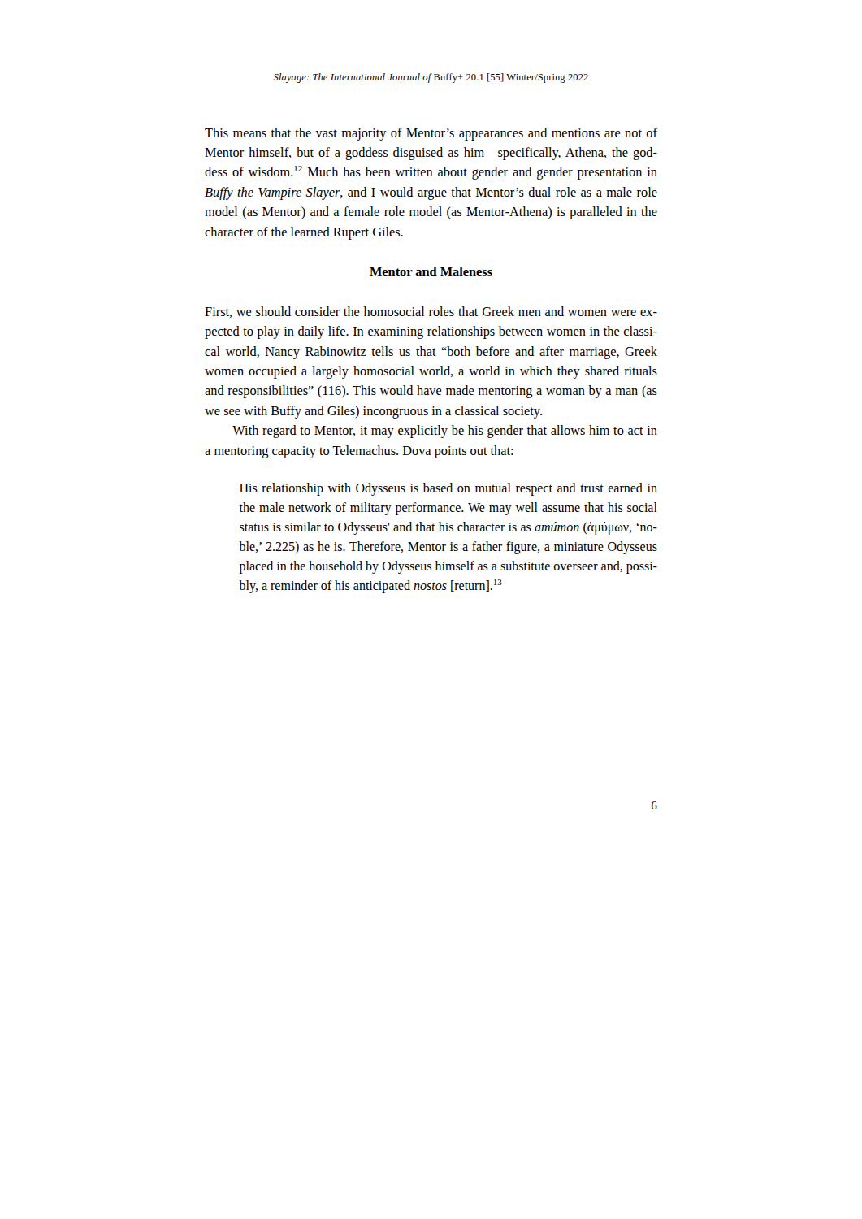Slayage: The International Journal of Buffy+ 20.1 [55] Winter/Spring 2022
This means that the vast majority of Mentor’s appearances and mentions are not of Mentor himself, but of a goddess disguised as him—specifically, Athena, the goddess of wisdom.12 Much has been written about gender and gender presentation in Buffy the Vampire Slayer, and I would argue that Mentor’s dual role as a male role model (as Mentor) and a female role model (as Mentor-Athena) is paralleled in the character of the learned Rupert Giles.
Mentor and Maleness
First, we should consider the homosocial roles that Greek men and women were expected to play in daily life. In examining relationships between women in the classical world, Nancy Rabinowitz tells us that “both before and after marriage, Greek women occupied a largely homosocial world, a world in which they shared rituals and responsibilities” (116). This would have made mentoring a woman by a man (as we see with Buffy and Giles) incongruous in a classical society.
With regard to Mentor, it may explicitly be his gender that allows him to act in a mentoring capacity to Telemachus. Dova points out that:
His relationship with Odysseus is based on mutual respect and trust earned in the male network of military performance. We may well assume that his social status is similar to Odysseus' and that his character is as amúmon (ἀμύμων, ‘noble,’ 2.225) as he is. Therefore, Mentor is a father figure, a miniature Odysseus placed in the household by Odysseus himself as a substitute overseer and, possibly, a reminder of his anticipated nostos [return].13
6